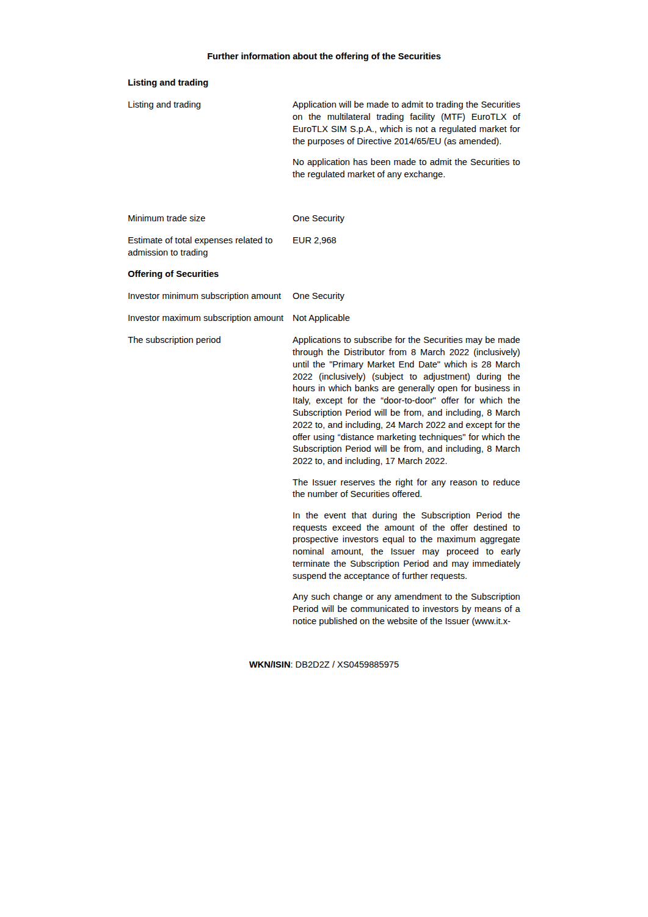Further information about the offering of the Securities
Listing and trading
| Listing and trading | Application will be made to admit to trading the Securities on the multilateral trading facility (MTF) EuroTLX of EuroTLX SIM S.p.A., which is not a regulated market for the purposes of Directive 2014/65/EU (as amended). No application has been made to admit the Securities to the regulated market of any exchange. |
| Minimum trade size | One Security |
| Estimate of total expenses related to admission to trading | EUR 2,968 |
Offering of Securities
| Investor minimum subscription amount | One Security |
| Investor maximum subscription amount | Not Applicable |
| The subscription period | Applications to subscribe for the Securities may be made through the Distributor from 8 March 2022 (inclusively) until the "Primary Market End Date" which is 28 March 2022 (inclusively) (subject to adjustment) during the hours in which banks are generally open for business in Italy, except for the “door-to-door" offer for which the Subscription Period will be from, and including, 8 March 2022 to, and including, 24 March 2022 and except for the offer using “distance marketing techniques" for which the Subscription Period will be from, and including, 8 March 2022 to, and including, 17 March 2022. The Issuer reserves the right for any reason to reduce the number of Securities offered. In the event that during the Subscription Period the requests exceed the amount of the offer destined to prospective investors equal to the maximum aggregate nominal amount, the Issuer may proceed to early terminate the Subscription Period and may immediately suspend the acceptance of further requests. Any such change or any amendment to the Subscription Period will be communicated to investors by means of a notice published on the website of the Issuer (www.it.x- |
WKN/ISIN: DB2D2Z / XS0459885975